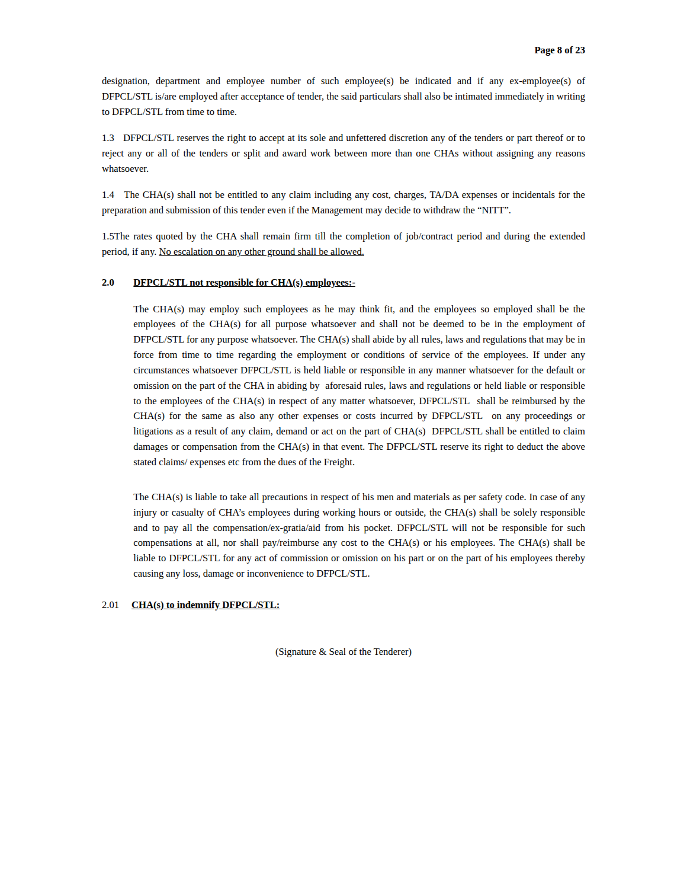Page 8 of 23
designation, department and employee number of such employee(s) be indicated and if any ex-employee(s) of DFPCL/STL is/are employed after acceptance of tender, the said particulars shall also be intimated immediately in writing to DFPCL/STL from time to time.
1.3 DFPCL/STL reserves the right to accept at its sole and unfettered discretion any of the tenders or part thereof or to reject any or all of the tenders or split and award work between more than one CHAs without assigning any reasons whatsoever.
1.4 The CHA(s) shall not be entitled to any claim including any cost, charges, TA/DA expenses or incidentals for the preparation and submission of this tender even if the Management may decide to withdraw the “NITT”.
1.5 The rates quoted by the CHA shall remain firm till the completion of job/contract period and during the extended period, if any. No escalation on any other ground shall be allowed.
2.0 DFPCL/STL not responsible for CHA(s) employees:-
The CHA(s) may employ such employees as he may think fit, and the employees so employed shall be the employees of the CHA(s) for all purpose whatsoever and shall not be deemed to be in the employment of DFPCL/STL for any purpose whatsoever. The CHA(s) shall abide by all rules, laws and regulations that may be in force from time to time regarding the employment or conditions of service of the employees. If under any circumstances whatsoever DFPCL/STL is held liable or responsible in any manner whatsoever for the default or omission on the part of the CHA in abiding by aforesaid rules, laws and regulations or held liable or responsible to the employees of the CHA(s) in respect of any matter whatsoever, DFPCL/STL shall be reimbursed by the CHA(s) for the same as also any other expenses or costs incurred by DFPCL/STL on any proceedings or litigations as a result of any claim, demand or act on the part of CHA(s) DFPCL/STL shall be entitled to claim damages or compensation from the CHA(s) in that event. The DFPCL/STL reserve its right to deduct the above stated claims/ expenses etc from the dues of the Freight.
The CHA(s) is liable to take all precautions in respect of his men and materials as per safety code. In case of any injury or casualty of CHA’s employees during working hours or outside, the CHA(s) shall be solely responsible and to pay all the compensation/ex-gratia/aid from his pocket. DFPCL/STL will not be responsible for such compensations at all, nor shall pay/reimburse any cost to the CHA(s) or his employees. The CHA(s) shall be liable to DFPCL/STL for any act of commission or omission on his part or on the part of his employees thereby causing any loss, damage or inconvenience to DFPCL/STL.
2.01 CHA(s) to indemnify DFPCL/STL:
(Signature & Seal of the Tenderer)